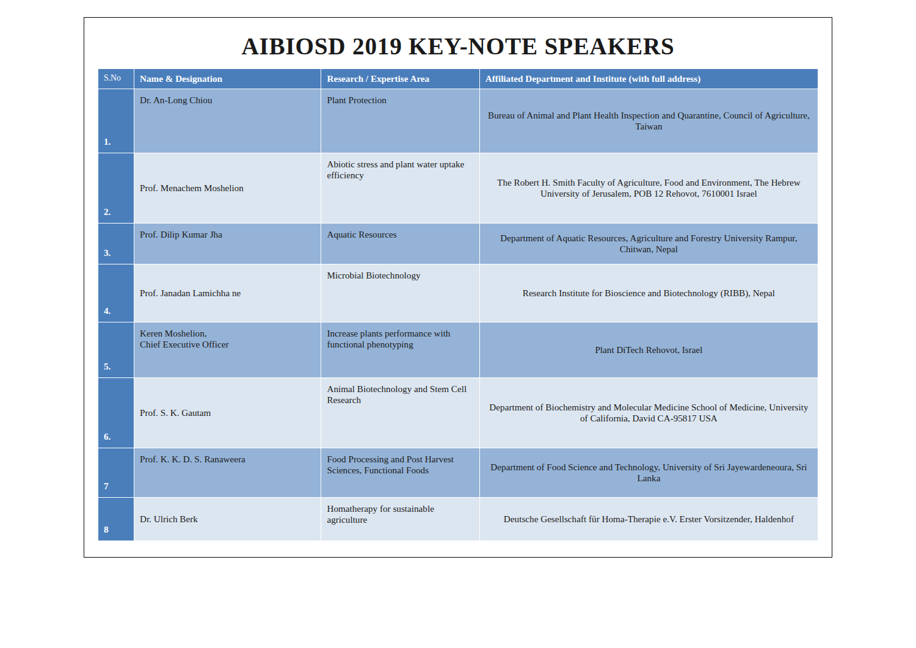AIBIOSD 2019 Key-Note Speakers
| S.No | Name & Designation | Research / Expertise Area | Affiliated Department and Institute (with full address) |
| --- | --- | --- | --- |
| 1. | Dr. An-Long Chiou | Plant Protection | Bureau of Animal and Plant Health Inspection and Quarantine, Council of Agriculture, Taiwan |
| 2. | Prof. Menachem Moshelion | Abiotic stress and plant water uptake efficiency | The Robert H. Smith Faculty of Agriculture, Food and Environment, The Hebrew University of Jerusalem, POB 12 Rehovot, 7610001 Israel |
| 3. | Prof. Dilip Kumar Jha | Aquatic Resources | Department of Aquatic Resources, Agriculture and Forestry University Rampur, Chitwan, Nepal |
| 4. | Prof. Janadan Lamichha ne | Microbial Biotechnology | Research Institute for Bioscience and Biotechnology (RIBB), Nepal |
| 5. | Keren Moshelion, Chief Executive Officer | Increase plants performance with functional phenotyping | Plant DiTech Rehovot, Israel |
| 6. | Prof. S. K. Gautam | Animal Biotechnology and Stem Cell Research | Department of Biochemistry and Molecular Medicine School of Medicine, University of California, David CA-95817 USA |
| 7 | Prof. K. K. D. S. Ranaweera | Food Processing and Post Harvest Sciences, Functional Foods | Department of Food Science and Technology, University of Sri Jayewardeneoura, Sri Lanka |
| 8 | Dr. Ulrich Berk | Homatherapy for sustainable agriculture | Deutsche Gesellschaft für Homa-Therapie e.V. Erster Vorsitzender, Haldenhof |